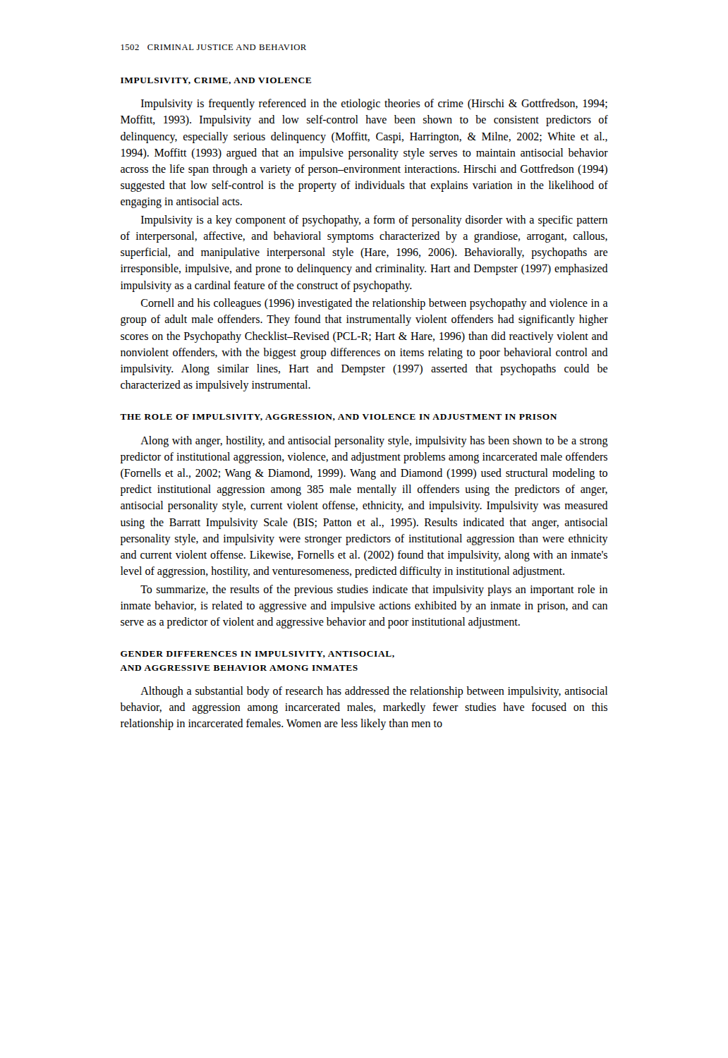1502 CRIMINAL JUSTICE AND BEHAVIOR
Impulsivity, Crime, and Violence
Impulsivity is frequently referenced in the etiologic theories of crime (Hirschi & Gottfredson, 1994; Moffitt, 1993). Impulsivity and low self-control have been shown to be consistent predictors of delinquency, especially serious delinquency (Moffitt, Caspi, Harrington, & Milne, 2002; White et al., 1994). Moffitt (1993) argued that an impulsive personality style serves to maintain antisocial behavior across the life span through a variety of person–environment interactions. Hirschi and Gottfredson (1994) suggested that low self-control is the property of individuals that explains variation in the likelihood of engaging in antisocial acts.
Impulsivity is a key component of psychopathy, a form of personality disorder with a specific pattern of interpersonal, affective, and behavioral symptoms characterized by a grandiose, arrogant, callous, superficial, and manipulative interpersonal style (Hare, 1996, 2006). Behaviorally, psychopaths are irresponsible, impulsive, and prone to delinquency and criminality. Hart and Dempster (1997) emphasized impulsivity as a cardinal feature of the construct of psychopathy.
Cornell and his colleagues (1996) investigated the relationship between psychopathy and violence in a group of adult male offenders. They found that instrumentally violent offenders had significantly higher scores on the Psychopathy Checklist–Revised (PCL-R; Hart & Hare, 1996) than did reactively violent and nonviolent offenders, with the biggest group differences on items relating to poor behavioral control and impulsivity. Along similar lines, Hart and Dempster (1997) asserted that psychopaths could be characterized as impulsively instrumental.
The Role of Impulsivity, Aggression, and Violence in Adjustment in Prison
Along with anger, hostility, and antisocial personality style, impulsivity has been shown to be a strong predictor of institutional aggression, violence, and adjustment problems among incarcerated male offenders (Fornells et al., 2002; Wang & Diamond, 1999). Wang and Diamond (1999) used structural modeling to predict institutional aggression among 385 male mentally ill offenders using the predictors of anger, antisocial personality style, current violent offense, ethnicity, and impulsivity. Impulsivity was measured using the Barratt Impulsivity Scale (BIS; Patton et al., 1995). Results indicated that anger, antisocial personality style, and impulsivity were stronger predictors of institutional aggression than were ethnicity and current violent offense. Likewise, Fornells et al. (2002) found that impulsivity, along with an inmate's level of aggression, hostility, and venturesomeness, predicted difficulty in institutional adjustment.
To summarize, the results of the previous studies indicate that impulsivity plays an important role in inmate behavior, is related to aggressive and impulsive actions exhibited by an inmate in prison, and can serve as a predictor of violent and aggressive behavior and poor institutional adjustment.
Gender Differences in Impulsivity, Antisocial,
and Aggressive Behavior Among Inmates
Although a substantial body of research has addressed the relationship between impulsivity, antisocial behavior, and aggression among incarcerated males, markedly fewer studies have focused on this relationship in incarcerated females. Women are less likely than men to